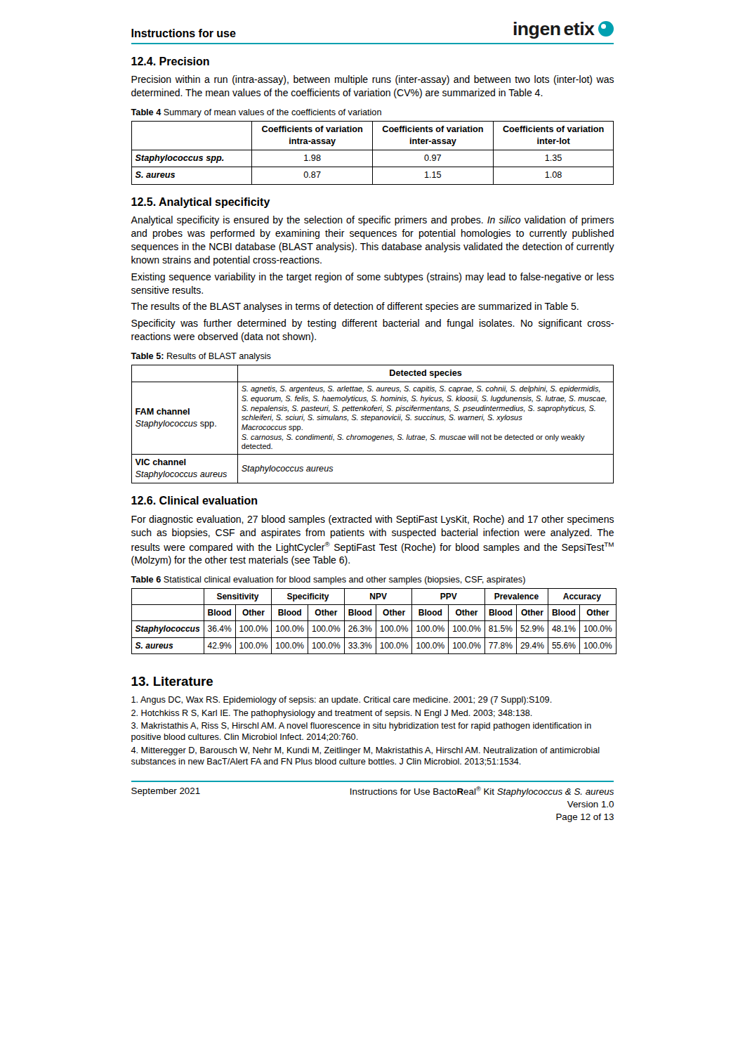Instructions for use
ingen etix
12.4. Precision
Precision within a run (intra-assay), between multiple runs (inter-assay) and between two lots (inter-lot) was determined. The mean values of the coefficients of variation (CV%) are summarized in Table 4.
Table 4 Summary of mean values of the coefficients of variation
| | Coefficients of variation intra-assay | Coefficients of variation inter-assay | Coefficients of variation inter-lot |
| --- | --- | --- | --- |
| Staphylococcus spp. | 1.98 | 0.97 | 1.35 |
| S. aureus | 0.87 | 1.15 | 1.08 |
12.5. Analytical specificity
Analytical specificity is ensured by the selection of specific primers and probes. In silico validation of primers and probes was performed by examining their sequences for potential homologies to currently published sequences in the NCBI database (BLAST analysis). This database analysis validated the detection of currently known strains and potential cross-reactions.
Existing sequence variability in the target region of some subtypes (strains) may lead to false-negative or less sensitive results.
The results of the BLAST analyses in terms of detection of different species are summarized in Table 5.
Specificity was further determined by testing different bacterial and fungal isolates. No significant cross-reactions were observed (data not shown).
Table 5: Results of BLAST analysis
| | Detected species |
| --- | --- |
| FAM channel Staphylococcus spp. | S. agnetis, S. argenteus, S. arlettae, S. aureus, S. capitis, S. caprae, S. cohnii, S. delphini, S. epidermidis, S. equorum, S. felis, S. haemolyticus, S. hominis, S. hyicus, S. kloosii, S. lugdunensis, S. lutrae, S. muscae, S. nepalensis, S. pasteuri, S. pettenkoferi, S. piscifermentans, S. pseudintermedius, S. saprophyticus, S. schleiferi, S. sciuri, S. simulans, S. stepanovicii, S. succinus, S. warneri, S. xylosus Macrococcus spp. S. carnosus, S. condimenti , S. chromogenes, S. lutrae, S. muscae will not be detected or only weakly detected. |
| VIC channel Staphylococcus aureus | Staphylococcus aureus |
12.6. Clinical evaluation
For diagnostic evaluation, 27 blood samples (extracted with SeptiFast LysKit, Roche) and 17 other specimens such as biopsies, CSF and aspirates from patients with suspected bacterial infection were analyzed. The results were compared with the LightCycler® SeptiFast Test (Roche) for blood samples and the SepsiTestTM (Molzym) for the other test materials (see Table 6).
Table 6 Statistical clinical evaluation for blood samples and other samples (biopsies, CSF, aspirates)
| | Sensitivity | Specificity | NPV | PPV | Prevalence | Accuracy |
| --- | --- | --- | --- | --- | --- | --- |
| | Blood | Other | Blood | Other | Blood | Other | Blood | Other | Blood | Other | Blood | Other |
| Staphylococcus | 36.4% | 100.0% | 100.0% | 100.0% | 26.3% | 100.0% | 100.0% | 100.0% | 81.5% | 52.9% | 48.1% | 100.0% |
| S. aureus | 42.9% | 100.0% | 100.0% | 100.0% | 33.3% | 100.0% | 100.0% | 100.0% | 77.8% | 29.4% | 55.6% | 100.0% |
13. Literature
1. Angus DC, Wax RS. Epidemiology of sepsis: an update. Critical care medicine. 2001; 29 (7 Suppl):S109.
2. Hotchkiss R S, Karl IE. The pathophysiology and treatment of sepsis. N Engl J Med. 2003; 348:138.
3. Makristathis A, Riss S, Hirschl AM. A novel fluorescence in situ hybridization test for rapid pathogen identification in positive blood cultures. Clin Microbiol Infect. 2014;20:760.
4. Mitteregger D, Barousch W, Nehr M, Kundi M, Zeitlinger M, Makristathis A, Hirschl AM. Neutralization of antimicrobial substances in new BacT/Alert FA and FN Plus blood culture bottles. J Clin Microbiol. 2013;51:1534.
September 2021
Instructions for Use BactoReal® Kit Staphylococcus & S. aureus
Version 1.0
Page 12 of 13